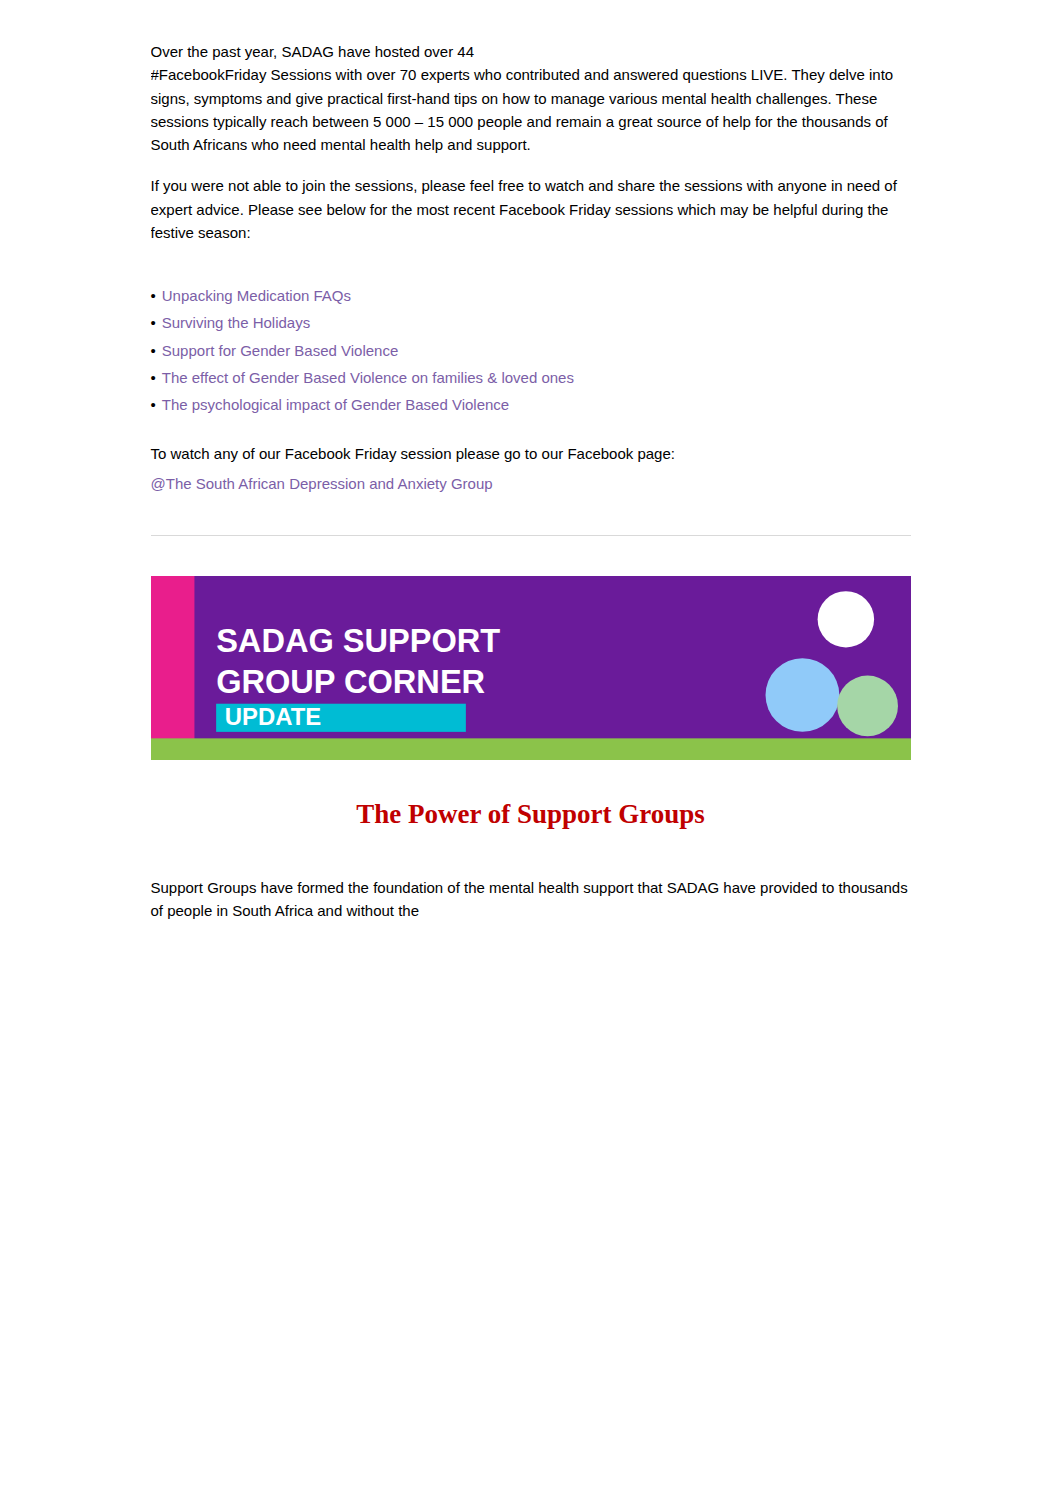Over the past year, SADAG have hosted over 44 #FacebookFriday Sessions with over 70 experts who contributed and answered questions LIVE. They delve into signs, symptoms and give practical first-hand tips on how to manage various mental health challenges. These sessions typically reach between 5 000 – 15 000 people and remain a great source of help for the thousands of South Africans who need mental health help and support.
If you were not able to join the sessions, please feel free to watch and share the sessions with anyone in need of expert advice. Please see below for the most recent Facebook Friday sessions which may be helpful during the festive season:
Unpacking Medication FAQs
Surviving the Holidays
Support for Gender Based Violence
The effect of Gender Based Violence on families & loved ones
The psychological impact of Gender Based Violence
To watch any of our Facebook Friday session please go to our Facebook page:
@The South African Depression and Anxiety Group
The Power of Support Groups
Support Groups have formed the foundation of the mental health support that SADAG have provided to thousands of people in South Africa and without the